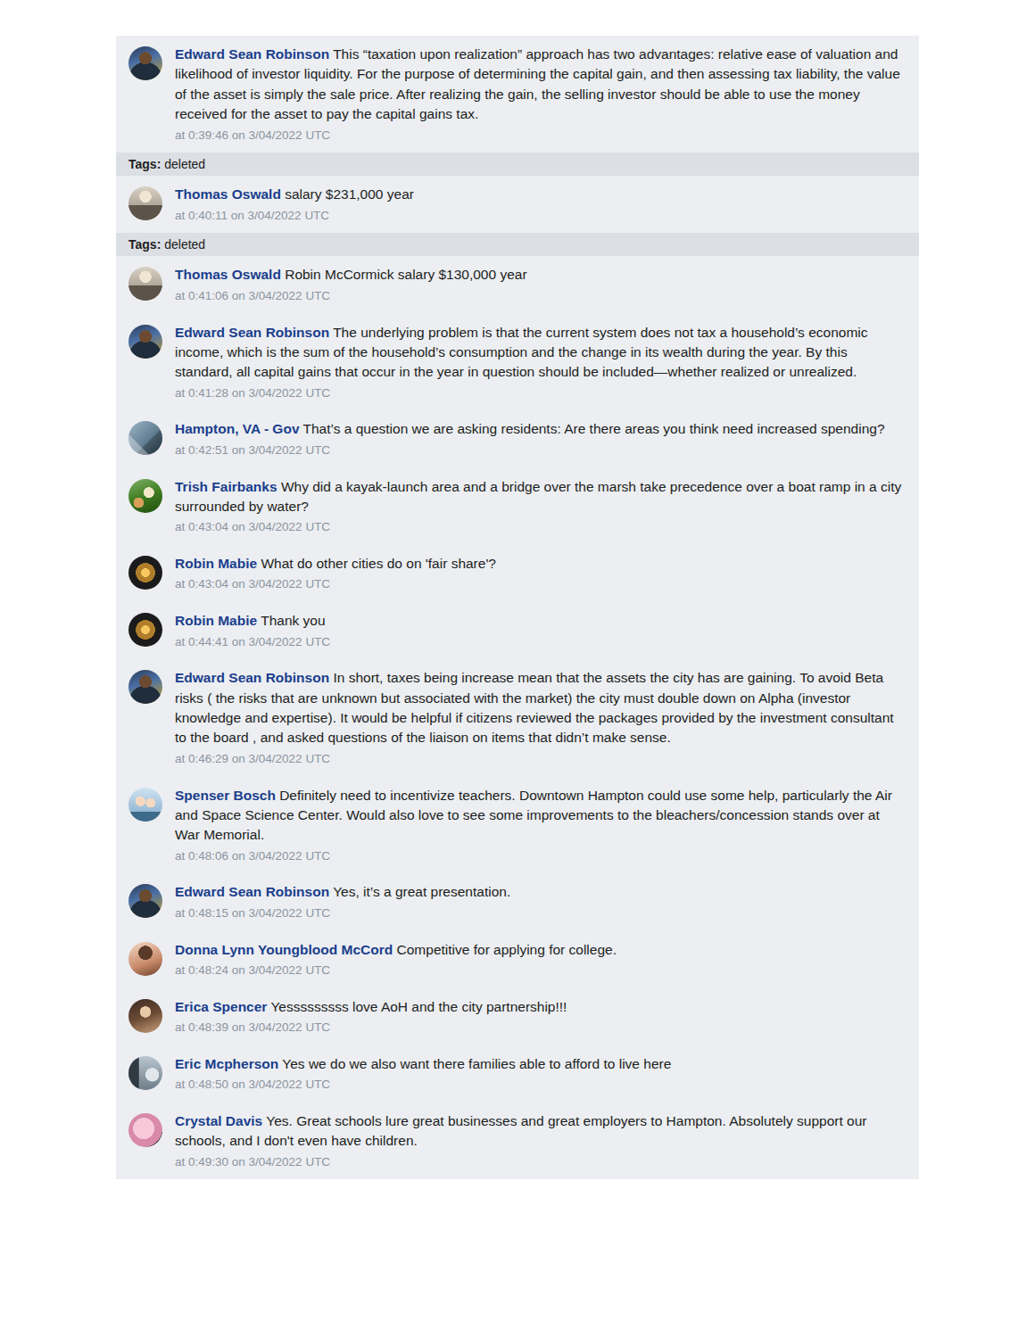Edward Sean Robinson This “taxation upon realization” approach has two advantages: relative ease of valuation and likelihood of investor liquidity. For the purpose of determining the capital gain, and then assessing tax liability, the value of the asset is simply the sale price. After realizing the gain, the selling investor should be able to use the money received for the asset to pay the capital gains tax.
at 0:39:46 on 3/04/2022 UTC
Tags: deleted
Thomas Oswald salary $231,000 year
at 0:40:11 on 3/04/2022 UTC
Tags: deleted
Thomas Oswald Robin McCormick salary $130,000 year
at 0:41:06 on 3/04/2022 UTC
Edward Sean Robinson The underlying problem is that the current system does not tax a household’s economic income, which is the sum of the household’s consumption and the change in its wealth during the year. By this standard, all capital gains that occur in the year in question should be included—whether realized or unrealized.
at 0:41:28 on 3/04/2022 UTC
Hampton, VA - Gov That’s a question we are asking residents: Are there areas you think need increased spending?
at 0:42:51 on 3/04/2022 UTC
Trish Fairbanks Why did a kayak-launch area and a bridge over the marsh take precedence over a boat ramp in a city surrounded by water?
at 0:43:04 on 3/04/2022 UTC
Robin Mabie What do other cities do on 'fair share'?
at 0:43:04 on 3/04/2022 UTC
Robin Mabie Thank you
at 0:44:41 on 3/04/2022 UTC
Edward Sean Robinson In short, taxes being increase mean that the assets the city has are gaining. To avoid Beta risks ( the risks that are unknown but associated with the market) the city must double down on Alpha (investor knowledge and expertise). It would be helpful if citizens reviewed the packages provided by the investment consultant to the board , and asked questions of the liaison on items that didn’t make sense.
at 0:46:29 on 3/04/2022 UTC
Spenser Bosch Definitely need to incentivize teachers. Downtown Hampton could use some help, particularly the Air and Space Science Center. Would also love to see some improvements to the bleachers/concession stands over at War Memorial.
at 0:48:06 on 3/04/2022 UTC
Edward Sean Robinson Yes, it’s a great presentation.
at 0:48:15 on 3/04/2022 UTC
Donna Lynn Youngblood McCord Competitive for applying for college.
at 0:48:24 on 3/04/2022 UTC
Erica Spencer Yesssssssss love AoH and the city partnership!!!
at 0:48:39 on 3/04/2022 UTC
Eric Mcpherson Yes we do we also want there families able to afford to live here
at 0:48:50 on 3/04/2022 UTC
Crystal Davis Yes. Great schools lure great businesses and great employers to Hampton. Absolutely support our schools, and I don't even have children.
at 0:49:30 on 3/04/2022 UTC